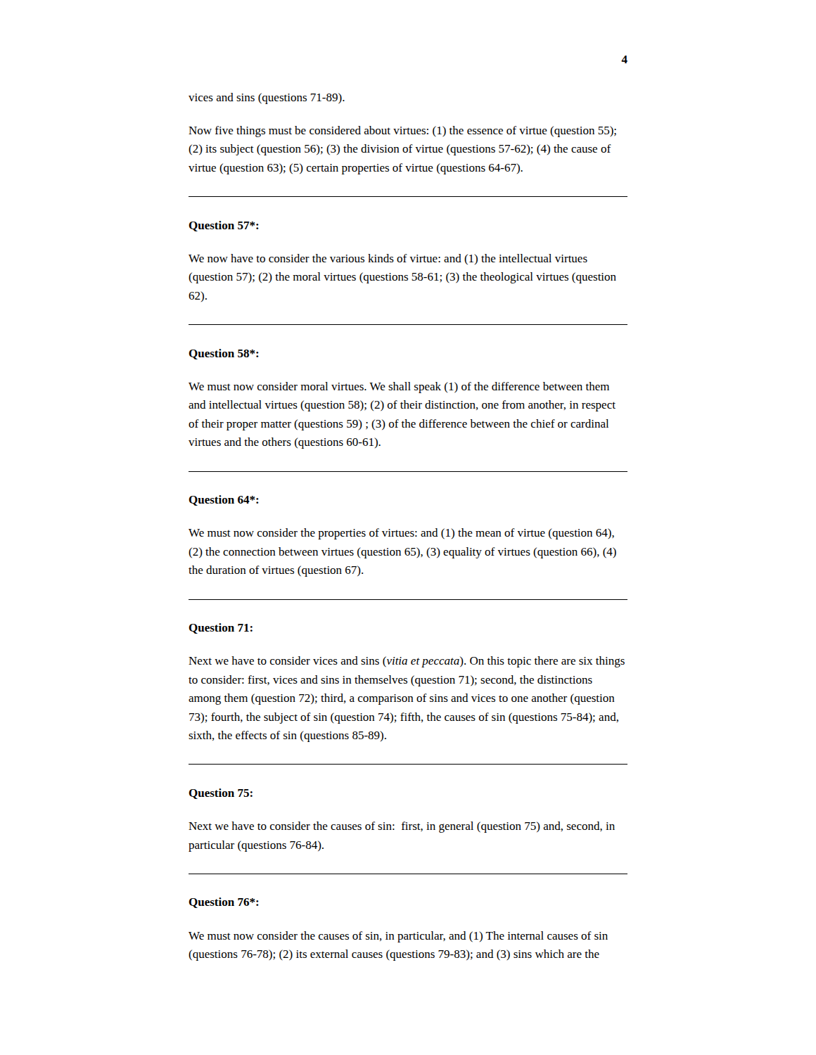4
vices and sins (questions 71-89).
Now five things must be considered about virtues: (1) the essence of virtue (question 55); (2) its subject (question 56); (3) the division of virtue (questions 57-62); (4) the cause of virtue (question 63); (5) certain properties of virtue (questions 64-67).
Question 57*:
We now have to consider the various kinds of virtue: and (1) the intellectual virtues (question 57); (2) the moral virtues (questions 58-61; (3) the theological virtues (question 62).
Question 58*:
We must now consider moral virtues. We shall speak (1) of the difference between them and intellectual virtues (question 58); (2) of their distinction, one from another, in respect of their proper matter (questions 59) ; (3) of the difference between the chief or cardinal virtues and the others (questions 60-61).
Question 64*:
We must now consider the properties of virtues: and (1) the mean of virtue (question 64), (2) the connection between virtues (question 65), (3) equality of virtues (question 66), (4) the duration of virtues (question 67).
Question 71:
Next we have to consider vices and sins (vitia et peccata). On this topic there are six things to consider: first, vices and sins in themselves (question 71); second, the distinctions among them (question 72); third, a comparison of sins and vices to one another (question 73); fourth, the subject of sin (question 74); fifth, the causes of sin (questions 75-84); and, sixth, the effects of sin (questions 85-89).
Question 75:
Next we have to consider the causes of sin: first, in general (question 75) and, second, in particular (questions 76-84).
Question 76*:
We must now consider the causes of sin, in particular, and (1) The internal causes of sin (questions 76-78); (2) its external causes (questions 79-83); and (3) sins which are the